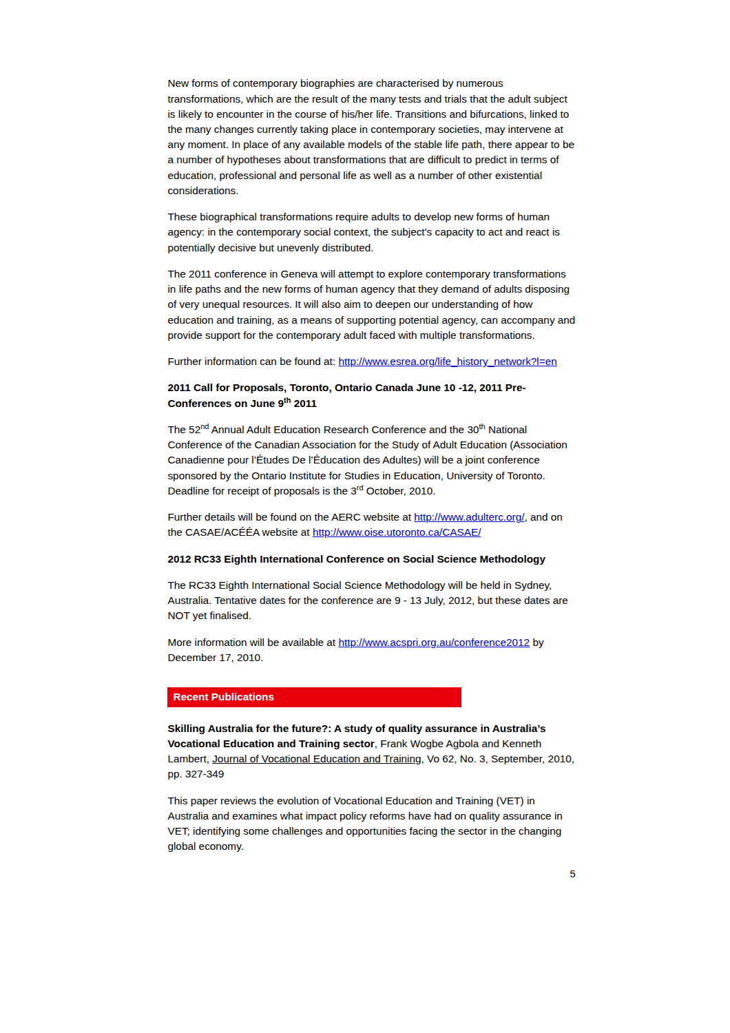New forms of contemporary biographies are characterised by numerous transformations, which are the result of the many tests and trials that the adult subject is likely to encounter in the course of his/her life. Transitions and bifurcations, linked to the many changes currently taking place in contemporary societies, may intervene at any moment. In place of any available models of the stable life path, there appear to be a number of hypotheses about transformations that are difficult to predict in terms of education, professional and personal life as well as a number of other existential considerations.
These biographical transformations require adults to develop new forms of human agency: in the contemporary social context, the subject's capacity to act and react is potentially decisive but unevenly distributed.
The 2011 conference in Geneva will attempt to explore contemporary transformations in life paths and the new forms of human agency that they demand of adults disposing of very unequal resources. It will also aim to deepen our understanding of how education and training, as a means of supporting potential agency, can accompany and provide support for the contemporary adult faced with multiple transformations.
Further information can be found at: http://www.esrea.org/life_history_network?l=en
2011 Call for Proposals, Toronto, Ontario Canada June 10 -12, 2011 Pre-Conferences on June 9th 2011
The 52nd Annual Adult Education Research Conference and the 30th National Conference of the Canadian Association for the Study of Adult Education (Association Canadienne pour l’Études De l’Éducation des Adultes) will be a joint conference sponsored by the Ontario Institute for Studies in Education, University of Toronto. Deadline for receipt of proposals is the 3rd October, 2010.
Further details will be found on the AERC website at http://www.adulterc.org/, and on the CASAE/ACÉÉA website at http://www.oise.utoronto.ca/CASAE/
2012 RC33 Eighth International Conference on Social Science Methodology
The RC33 Eighth International Social Science Methodology will be held in Sydney, Australia. Tentative dates for the conference are 9 - 13 July, 2012, but these dates are NOT yet finalised.
More information will be available at http://www.acspri.org.au/conference2012 by December 17, 2010.
Recent Publications
Skilling Australia for the future?: A study of quality assurance in Australia’s Vocational Education and Training sector, Frank Wogbe Agbola and Kenneth Lambert, Journal of Vocational Education and Training, Vo 62, No. 3, September, 2010, pp. 327-349
This paper reviews the evolution of Vocational Education and Training (VET) in Australia and examines what impact policy reforms have had on quality assurance in VET; identifying some challenges and opportunities facing the sector in the changing global economy.
5